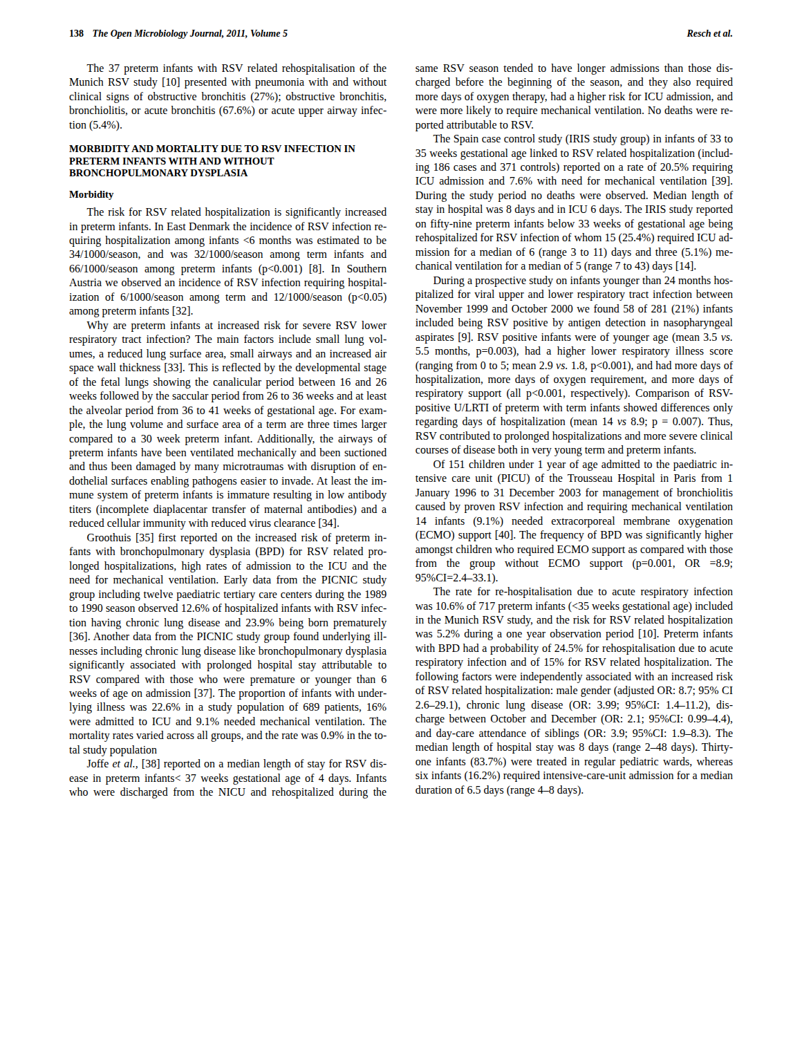138 The Open Microbiology Journal, 2011, Volume 5
Resch et al.
The 37 preterm infants with RSV related rehospitalisation of the Munich RSV study [10] presented with pneumonia with and without clinical signs of obstructive bronchitis (27%); obstructive bronchitis, bronchiolitis, or acute bronchitis (67.6%) or acute upper airway infection (5.4%).
Morbidity and Mortality Due to RSV Infection in Preterm Infants with and Without Bronchopulmonary Dysplasia
Morbidity
The risk for RSV related hospitalization is significantly increased in preterm infants. In East Denmark the incidence of RSV infection requiring hospitalization among infants <6 months was estimated to be 34/1000/season, and was 32/1000/season among term infants and 66/1000/season among preterm infants (p<0.001) [8]. In Southern Austria we observed an incidence of RSV infection requiring hospitalization of 6/1000/season among term and 12/1000/season (p<0.05) among preterm infants [32].
Why are preterm infants at increased risk for severe RSV lower respiratory tract infection? The main factors include small lung volumes, a reduced lung surface area, small airways and an increased air space wall thickness [33]. This is reflected by the developmental stage of the fetal lungs showing the canalicular period between 16 and 26 weeks followed by the saccular period from 26 to 36 weeks and at least the alveolar period from 36 to 41 weeks of gestational age. For example, the lung volume and surface area of a term are three times larger compared to a 30 week preterm infant. Additionally, the airways of preterm infants have been ventilated mechanically and been suctioned and thus been damaged by many microtraumas with disruption of endothelial surfaces enabling pathogens easier to invade. At least the immune system of preterm infants is immature resulting in low antibody titers (incomplete diaplacentar transfer of maternal antibodies) and a reduced cellular immunity with reduced virus clearance [34].
Groothuis [35] first reported on the increased risk of preterm infants with bronchopulmonary dysplasia (BPD) for RSV related prolonged hospitalizations, high rates of admission to the ICU and the need for mechanical ventilation. Early data from the PICNIC study group including twelve paediatric tertiary care centers during the 1989 to 1990 season observed 12.6% of hospitalized infants with RSV infection having chronic lung disease and 23.9% being born prematurely [36]. Another data from the PICNIC study group found underlying illnesses including chronic lung disease like bronchopulmonary dysplasia significantly associated with prolonged hospital stay attributable to RSV compared with those who were premature or younger than 6 weeks of age on admission [37]. The proportion of infants with underlying illness was 22.6% in a study population of 689 patients, 16% were admitted to ICU and 9.1% needed mechanical ventilation. The mortality rates varied across all groups, and the rate was 0.9% in the total study population
Joffe et al., [38] reported on a median length of stay for RSV disease in preterm infants< 37 weeks gestational age of 4 days. Infants who were discharged from the NICU and rehospitalized during the same RSV season tended to have longer admissions than those discharged before the beginning of the season, and they also required more days of oxygen therapy, had a higher risk for ICU admission, and were more likely to require mechanical ventilation. No deaths were reported attributable to RSV.
The Spain case control study (IRIS study group) in infants of 33 to 35 weeks gestational age linked to RSV related hospitalization (including 186 cases and 371 controls) reported on a rate of 20.5% requiring ICU admission and 7.6% with need for mechanical ventilation [39]. During the study period no deaths were observed. Median length of stay in hospital was 8 days and in ICU 6 days. The IRIS study reported on fifty-nine preterm infants below 33 weeks of gestational age being rehospitalized for RSV infection of whom 15 (25.4%) required ICU admission for a median of 6 (range 3 to 11) days and three (5.1%) mechanical ventilation for a median of 5 (range 7 to 43) days [14].
During a prospective study on infants younger than 24 months hospitalized for viral upper and lower respiratory tract infection between November 1999 and October 2000 we found 58 of 281 (21%) infants included being RSV positive by antigen detection in nasopharyngeal aspirates [9]. RSV positive infants were of younger age (mean 3.5 vs. 5.5 months, p=0.003), had a higher lower respiratory illness score (ranging from 0 to 5; mean 2.9 vs. 1.8, p<0.001), and had more days of hospitalization, more days of oxygen requirement, and more days of respiratory support (all p<0.001, respectively). Comparison of RSV-positive U/LRTI of preterm with term infants showed differences only regarding days of hospitalization (mean 14 vs 8.9; p = 0.007). Thus, RSV contributed to prolonged hospitalizations and more severe clinical courses of disease both in very young term and preterm infants.
Of 151 children under 1 year of age admitted to the paediatric intensive care unit (PICU) of the Trousseau Hospital in Paris from 1 January 1996 to 31 December 2003 for management of bronchiolitis caused by proven RSV infection and requiring mechanical ventilation 14 infants (9.1%) needed extracorporeal membrane oxygenation (ECMO) support [40]. The frequency of BPD was significantly higher amongst children who required ECMO support as compared with those from the group without ECMO support (p=0.001, OR =8.9; 95%CI=2.4–33.1).
The rate for re-hospitalisation due to acute respiratory infection was 10.6% of 717 preterm infants (<35 weeks gestational age) included in the Munich RSV study, and the risk for RSV related hospitalization was 5.2% during a one year observation period [10]. Preterm infants with BPD had a probability of 24.5% for rehospitalisation due to acute respiratory infection and of 15% for RSV related hospitalization. The following factors were independently associated with an increased risk of RSV related hospitalization: male gender (adjusted OR: 8.7; 95% CI 2.6–29.1), chronic lung disease (OR: 3.99; 95%CI: 1.4–11.2), discharge between October and December (OR: 2.1; 95%CI: 0.99–4.4), and day-care attendance of siblings (OR: 3.9; 95%CI: 1.9–8.3). The median length of hospital stay was 8 days (range 2–48 days). Thirty-one infants (83.7%) were treated in regular pediatric wards, whereas six infants (16.2%) required intensive-care-unit admission for a median duration of 6.5 days (range 4–8 days).